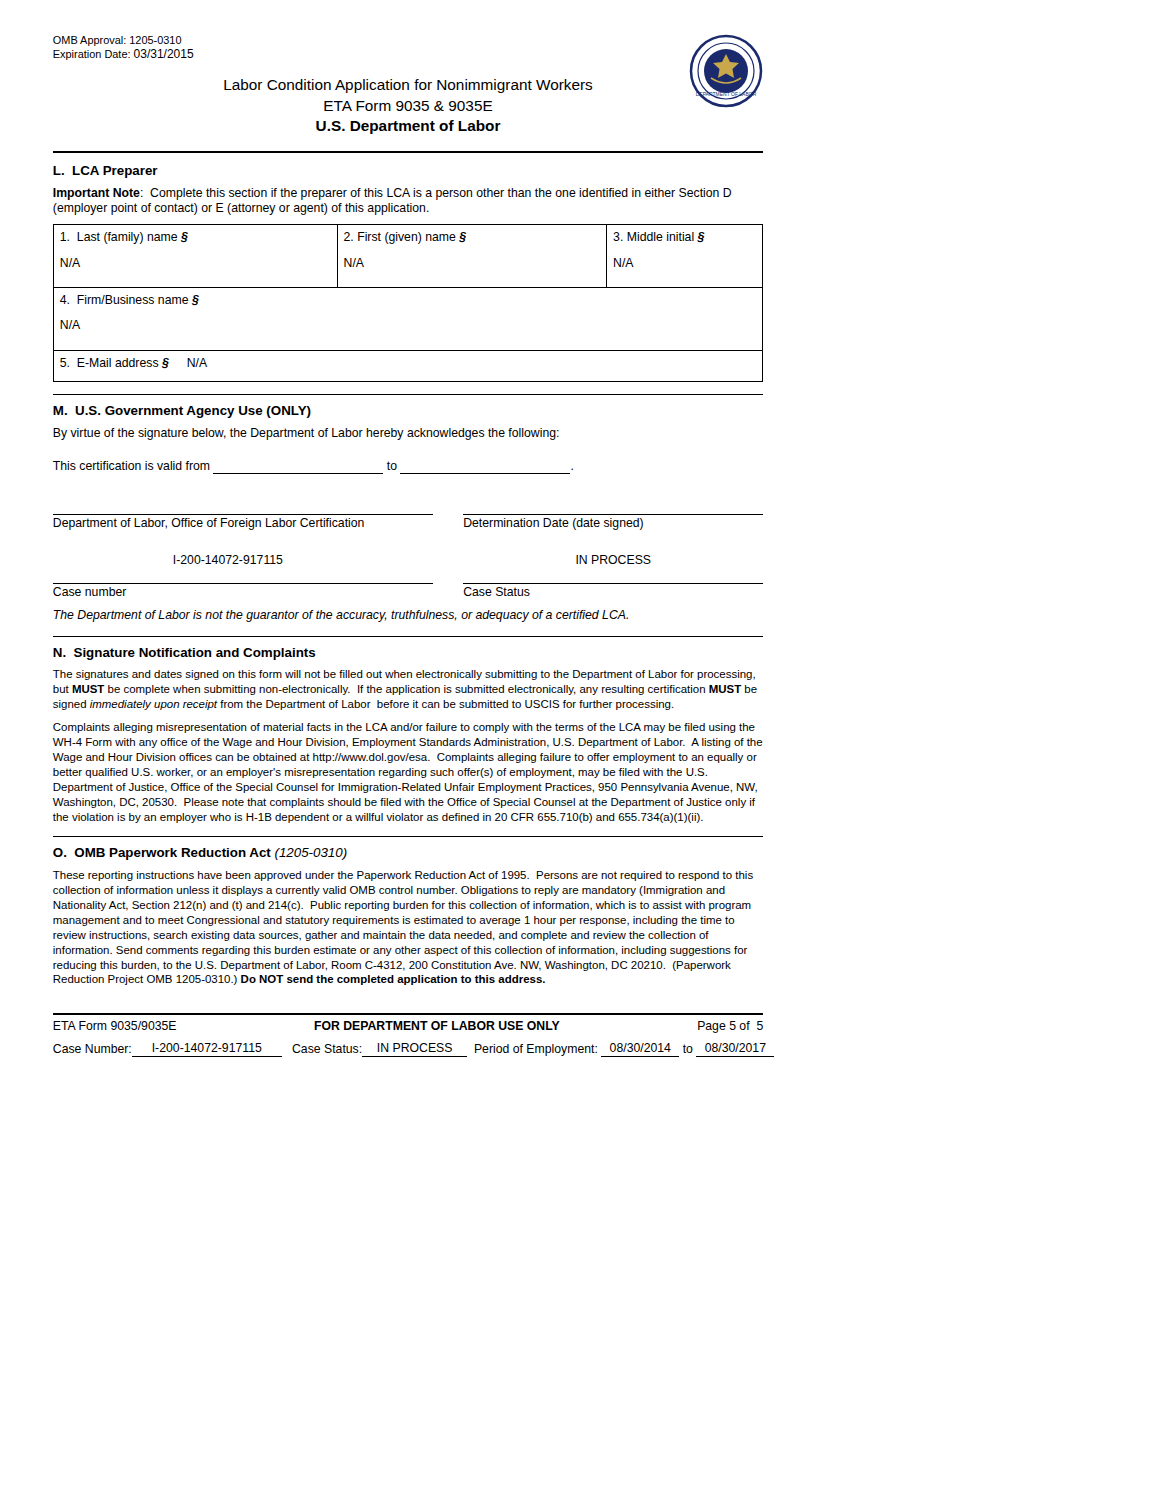OMB Approval: 1205-0310
Expiration Date: 03/31/2015
DEPARTMENT OF LABOR
Labor Condition Application for Nonimmigrant Workers
ETA Form 9035 & 9035E
U.S. Department of Labor
L. LCA Preparer
Important Note: Complete this section if the preparer of this LCA is a person other than the one identified in either Section D (employer point of contact) or E (attorney or agent) of this application.
| 1. Last (family) name § N/A | 2. First (given) name § N/A | 3. Middle initial § N/A |
| 4. Firm/Business name § N/A |
| 5. E-Mail address § N/A |
M. U.S. Government Agency Use (ONLY)
By virtue of the signature below, the Department of Labor hereby acknowledges the following:
This certification is valid from to .
Department of Labor, Office of Foreign Labor Certification
Determination Date (date signed)
I-200-14072-917115
Case number
IN PROCESS
Case Status
The Department of Labor is not the guarantor of the accuracy, truthfulness, or adequacy of a certified LCA.
N. Signature Notification and Complaints
The signatures and dates signed on this form will not be filled out when electronically submitting to the Department of Labor for processing, but MUST be complete when submitting non-electronically. If the application is submitted electronically, any resulting certification MUST be signed immediately upon receipt from the Department of Labor before it can be submitted to USCIS for further processing.
Complaints alleging misrepresentation of material facts in the LCA and/or failure to comply with the terms of the LCA may be filed using the WH-4 Form with any office of the Wage and Hour Division, Employment Standards Administration, U.S. Department of Labor. A listing of the Wage and Hour Division offices can be obtained at http://www.dol.gov/esa. Complaints alleging failure to offer employment to an equally or better qualified U.S. worker, or an employer's misrepresentation regarding such offer(s) of employment, may be filed with the U.S. Department of Justice, Office of the Special Counsel for Immigration-Related Unfair Employment Practices, 950 Pennsylvania Avenue, NW, Washington, DC, 20530. Please note that complaints should be filed with the Office of Special Counsel at the Department of Justice only if the violation is by an employer who is H-1B dependent or a willful violator as defined in 20 CFR 655.710(b) and 655.734(a)(1)(ii).
O. OMB Paperwork Reduction Act (1205-0310)
These reporting instructions have been approved under the Paperwork Reduction Act of 1995. Persons are not required to respond to this collection of information unless it displays a currently valid OMB control number. Obligations to reply are mandatory (Immigration and Nationality Act, Section 212(n) and (t) and 214(c). Public reporting burden for this collection of information, which is to assist with program management and to meet Congressional and statutory requirements is estimated to average 1 hour per response, including the time to review instructions, search existing data sources, gather and maintain the data needed, and complete and review the collection of information. Send comments regarding this burden estimate or any other aspect of this collection of information, including suggestions for reducing this burden, to the U.S. Department of Labor, Room C-4312, 200 Constitution Ave. NW, Washington, DC 20210. (Paperwork Reduction Project OMB 1205-0310.) Do NOT send the completed application to this address.
ETA Form 9035/9035E FOR DEPARTMENT OF LABOR USE ONLY Page 5 of 5
Case Number:I-200-14072-917115 Case Status:IN PROCESS Period of Employment: 08/30/2014 to 08/30/2017